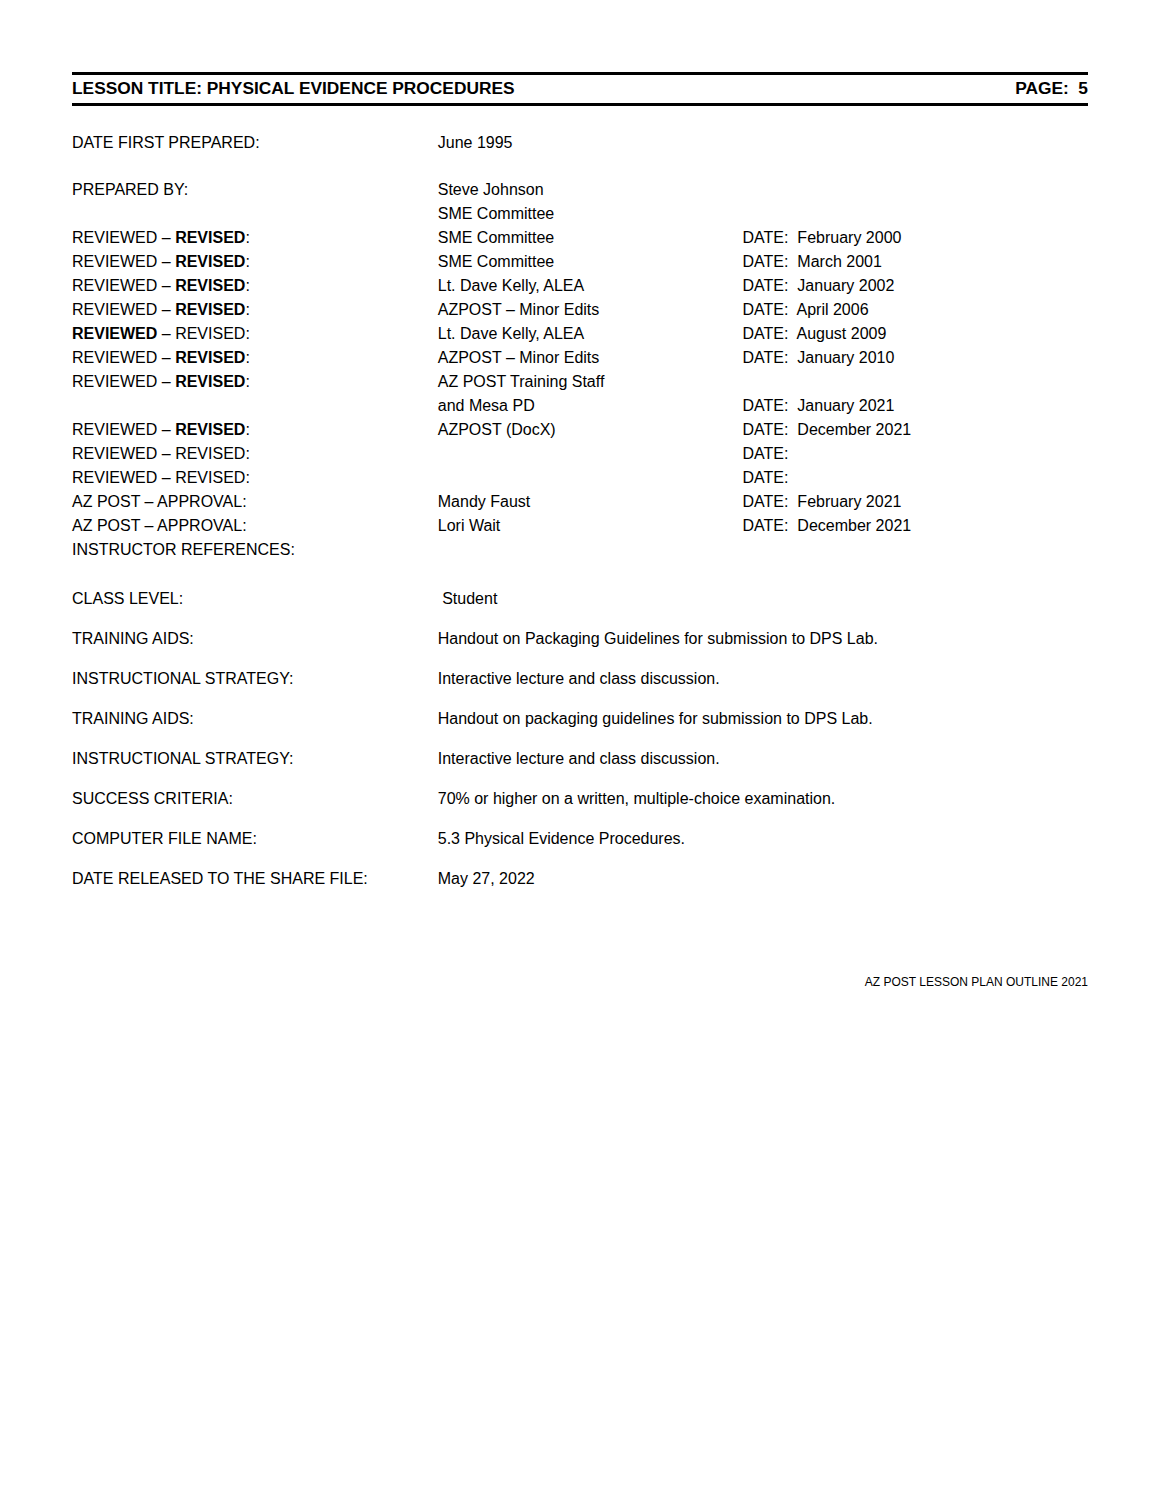Lesson Title: Physical Evidence Procedures Page: 5
| DATE FIRST PREPARED: | June 1995 | |
| PREPARED BY: | Steve Johnson | |
| | SME Committee | |
| REVIEWED – REVISED : | SME Committee | DATE: February 2000 |
| REVIEWED – REVISED : | SME Committee | DATE: March 2001 |
| REVIEWED – REVISED : | Lt. Dave Kelly, ALEA | DATE: January 2002 |
| REVIEWED – REVISED : | AZPOST – Minor Edits | DATE: April 2006 |
| REVIEWED – REVISED: | Lt. Dave Kelly, ALEA | DATE: August 2009 |
| REVIEWED – REVISED : | AZPOST – Minor Edits | DATE: January 2010 |
| REVIEWED – REVISED : | AZ POST Training Staff | |
| | and Mesa PD | DATE: January 2021 |
| REVIEWED – REVISED : | AZPOST (DocX) | DATE: December 2021 |
| REVIEWED – REVISED: | | DATE: |
| REVIEWED – REVISED: | | DATE: |
| AZ POST – APPROVAL: | Mandy Faust | DATE: February 2021 |
| AZ POST – APPROVAL: | Lori Wait | DATE: December 2021 |
| INSTRUCTOR REFERENCES: | | |
| CLASS LEVEL: | Student |
| TRAINING AIDS: | Handout on Packaging Guidelines for submission to DPS Lab. |
| INSTRUCTIONAL STRATEGY: | Interactive lecture and class discussion. |
| TRAINING AIDS: | Handout on packaging guidelines for submission to DPS Lab. |
| INSTRUCTIONAL STRATEGY: | Interactive lecture and class discussion. |
| SUCCESS CRITERIA: | 70% or higher on a written, multiple-choice examination. |
| COMPUTER FILE NAME: | 5.3 Physical Evidence Procedures. |
| DATE RELEASED TO THE SHARE FILE: | May 27, 2022 |
AZ POST LESSON PLAN OUTLINE 2021